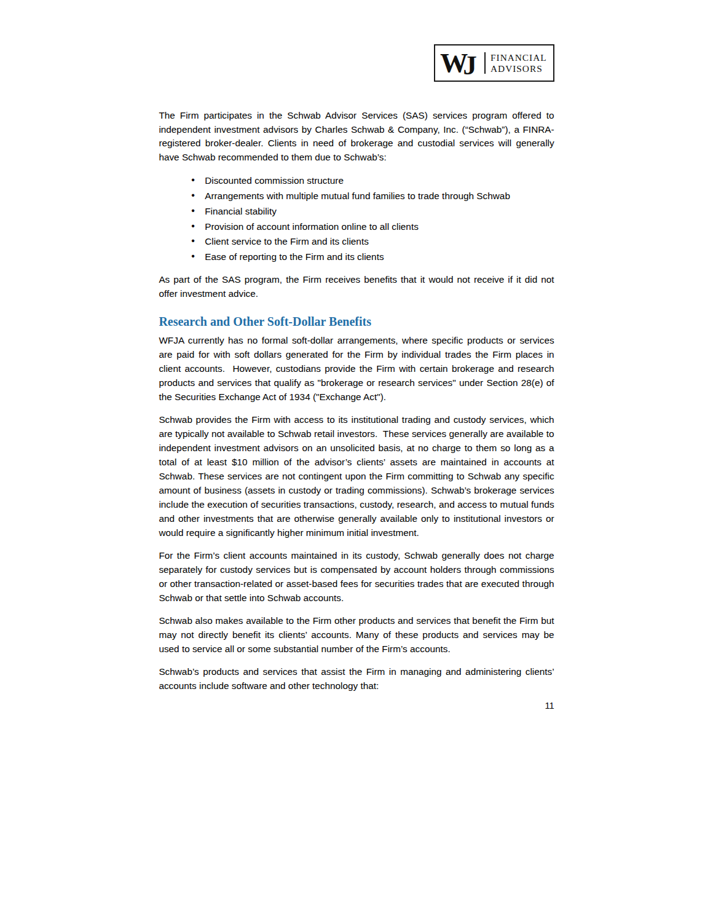WJ
FINANCIAL
ADVISORS
The Firm participates in the Schwab Advisor Services (SAS) services program offered to independent investment advisors by Charles Schwab & Company, Inc. (“Schwab”), a FINRA-registered broker-dealer. Clients in need of brokerage and custodial services will generally have Schwab recommended to them due to Schwab’s:
Discounted commission structure
Arrangements with multiple mutual fund families to trade through Schwab
Financial stability
Provision of account information online to all clients
Client service to the Firm and its clients
Ease of reporting to the Firm and its clients
As part of the SAS program, the Firm receives benefits that it would not receive if it did not offer investment advice.
Research and Other Soft-Dollar Benefits
WFJA currently has no formal soft-dollar arrangements, where specific products or services are paid for with soft dollars generated for the Firm by individual trades the Firm places in client accounts. However, custodians provide the Firm with certain brokerage and research products and services that qualify as "brokerage or research services" under Section 28(e) of the Securities Exchange Act of 1934 ("Exchange Act").
Schwab provides the Firm with access to its institutional trading and custody services, which are typically not available to Schwab retail investors. These services generally are available to independent investment advisors on an unsolicited basis, at no charge to them so long as a total of at least $10 million of the advisor’s clients’ assets are maintained in accounts at Schwab. These services are not contingent upon the Firm committing to Schwab any specific amount of business (assets in custody or trading commissions). Schwab’s brokerage services include the execution of securities transactions, custody, research, and access to mutual funds and other investments that are otherwise generally available only to institutional investors or would require a significantly higher minimum initial investment.
For the Firm’s client accounts maintained in its custody, Schwab generally does not charge separately for custody services but is compensated by account holders through commissions or other transaction-related or asset-based fees for securities trades that are executed through Schwab or that settle into Schwab accounts.
Schwab also makes available to the Firm other products and services that benefit the Firm but may not directly benefit its clients’ accounts. Many of these products and services may be used to service all or some substantial number of the Firm’s accounts.
Schwab’s products and services that assist the Firm in managing and administering clients’ accounts include software and other technology that:
11